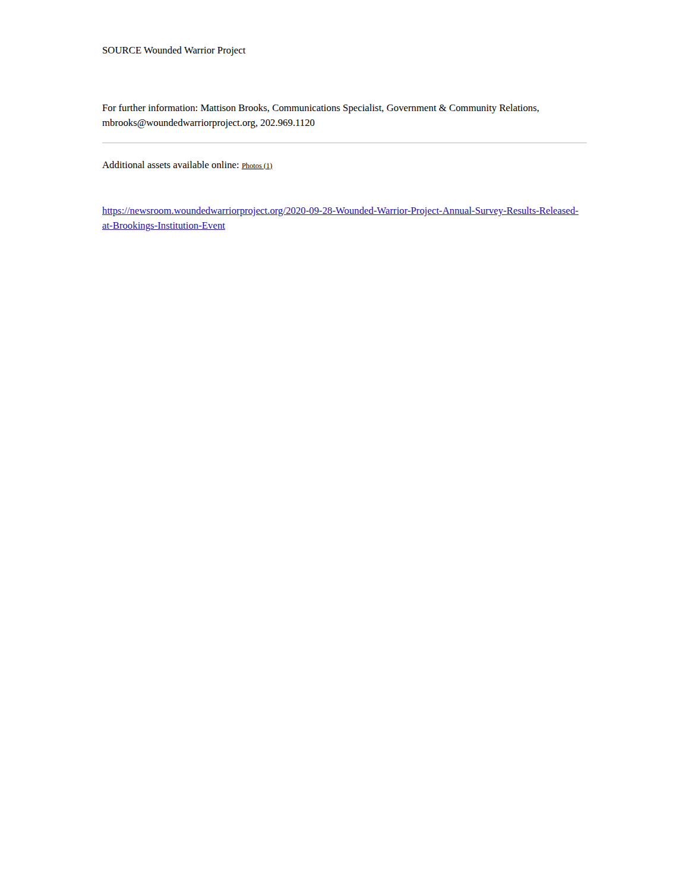SOURCE Wounded Warrior Project
For further information: Mattison Brooks, Communications Specialist, Government & Community Relations, mbrooks@woundedwarriorproject.org, 202.969.1120
Additional assets available online: Photos (1)
https://newsroom.woundedwarriorproject.org/2020-09-28-Wounded-Warrior-Project-Annual-Survey-Results-Released-at-Brookings-Institution-Event